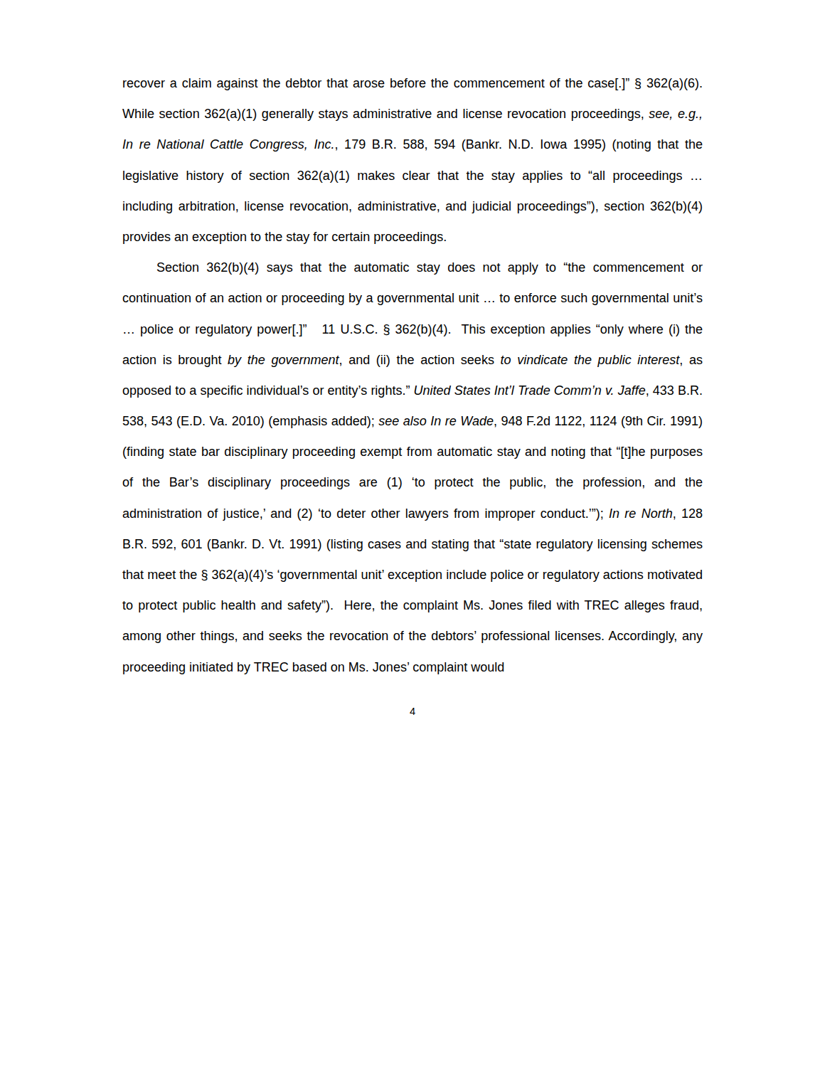recover a claim against the debtor that arose before the commencement of the case[.]” § 362(a)(6). While section 362(a)(1) generally stays administrative and license revocation proceedings, see, e.g., In re National Cattle Congress, Inc., 179 B.R. 588, 594 (Bankr. N.D. Iowa 1995) (noting that the legislative history of section 362(a)(1) makes clear that the stay applies to “all proceedings … including arbitration, license revocation, administrative, and judicial proceedings”), section 362(b)(4) provides an exception to the stay for certain proceedings.
Section 362(b)(4) says that the automatic stay does not apply to “the commencement or continuation of an action or proceeding by a governmental unit … to enforce such governmental unit’s … police or regulatory power[.]” 11 U.S.C. § 362(b)(4). This exception applies “only where (i) the action is brought by the government, and (ii) the action seeks to vindicate the public interest, as opposed to a specific individual’s or entity’s rights.” United States Int’l Trade Comm’n v. Jaffe, 433 B.R. 538, 543 (E.D. Va. 2010) (emphasis added); see also In re Wade, 948 F.2d 1122, 1124 (9th Cir. 1991) (finding state bar disciplinary proceeding exempt from automatic stay and noting that “[t]he purposes of the Bar’s disciplinary proceedings are (1) ‘to protect the public, the profession, and the administration of justice,’ and (2) ‘to deter other lawyers from improper conduct.’”); In re North, 128 B.R. 592, 601 (Bankr. D. Vt. 1991) (listing cases and stating that “state regulatory licensing schemes that meet the § 362(a)(4)’s ‘governmental unit’ exception include police or regulatory actions motivated to protect public health and safety”). Here, the complaint Ms. Jones filed with TREC alleges fraud, among other things, and seeks the revocation of the debtors’ professional licenses. Accordingly, any proceeding initiated by TREC based on Ms. Jones’ complaint would
4